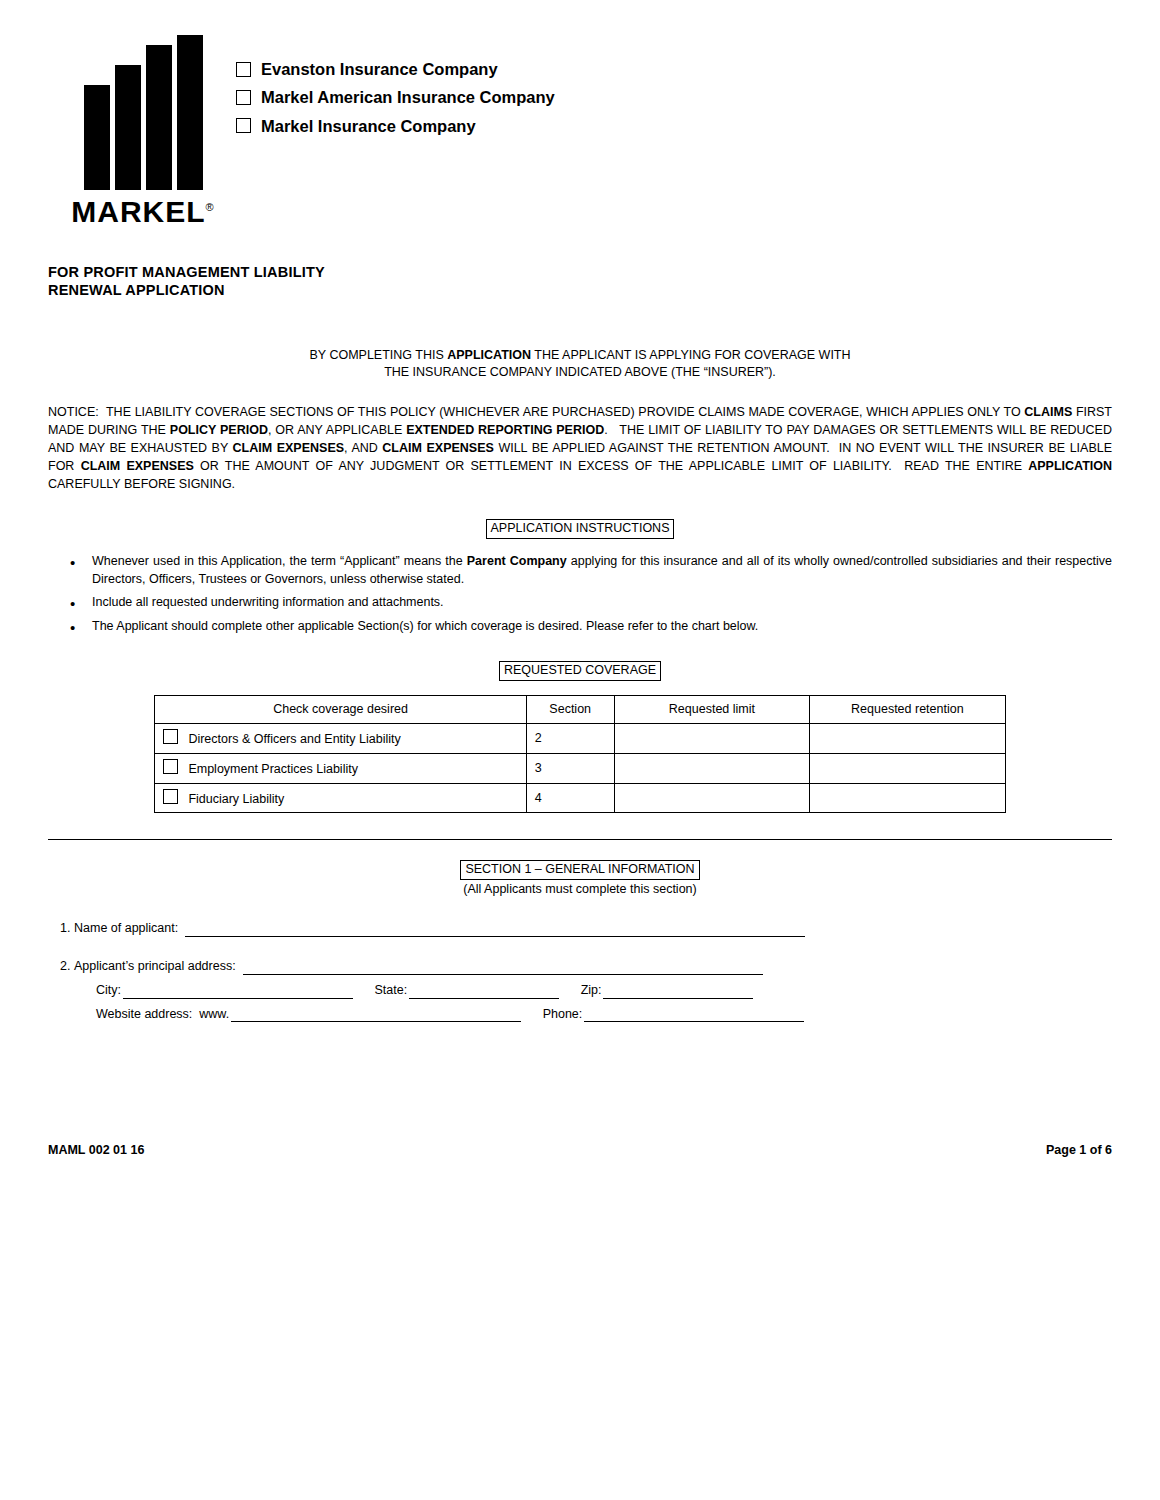MARKEL®
Evanston Insurance Company
Markel American Insurance Company
Markel Insurance Company
FOR PROFIT MANAGEMENT LIABILITY
RENEWAL APPLICATION
BY COMPLETING THIS APPLICATION THE APPLICANT IS APPLYING FOR COVERAGE WITH
THE INSURANCE COMPANY INDICATED ABOVE (THE “INSURER”).
NOTICE: THE LIABILITY COVERAGE SECTIONS OF THIS POLICY (WHICHEVER ARE PURCHASED) PROVIDE CLAIMS MADE COVERAGE, WHICH APPLIES ONLY TO CLAIMS FIRST MADE DURING THE POLICY PERIOD, OR ANY APPLICABLE EXTENDED REPORTING PERIOD. THE LIMIT OF LIABILITY TO PAY DAMAGES OR SETTLEMENTS WILL BE REDUCED AND MAY BE EXHAUSTED BY CLAIM EXPENSES, AND CLAIM EXPENSES WILL BE APPLIED AGAINST THE RETENTION AMOUNT. IN NO EVENT WILL THE INSURER BE LIABLE FOR CLAIM EXPENSES OR THE AMOUNT OF ANY JUDGMENT OR SETTLEMENT IN EXCESS OF THE APPLICABLE LIMIT OF LIABILITY. READ THE ENTIRE APPLICATION CAREFULLY BEFORE SIGNING.
APPLICATION INSTRUCTIONS
Whenever used in this Application, the term “Applicant” means the Parent Company applying for this insurance and all of its wholly owned/controlled subsidiaries and their respective Directors, Officers, Trustees or Governors, unless otherwise stated.
Include all requested underwriting information and attachments.
The Applicant should complete other applicable Section(s) for which coverage is desired. Please refer to the chart below.
REQUESTED COVERAGE
| Check coverage desired | Section | Requested limit | Requested retention |
| --- | --- | --- | --- |
| Directors & Officers and Entity Liability | 2 | | |
| Employment Practices Liability | 3 | | |
| Fiduciary Liability | 4 | | |
SECTION 1 – GENERAL INFORMATION (All Applicants must complete this section)
Name of applicant:
Applicant’s principal address:
City: State: Zip:
Website address: www. Phone:
MAML 002 01 16
Page 1 of 6